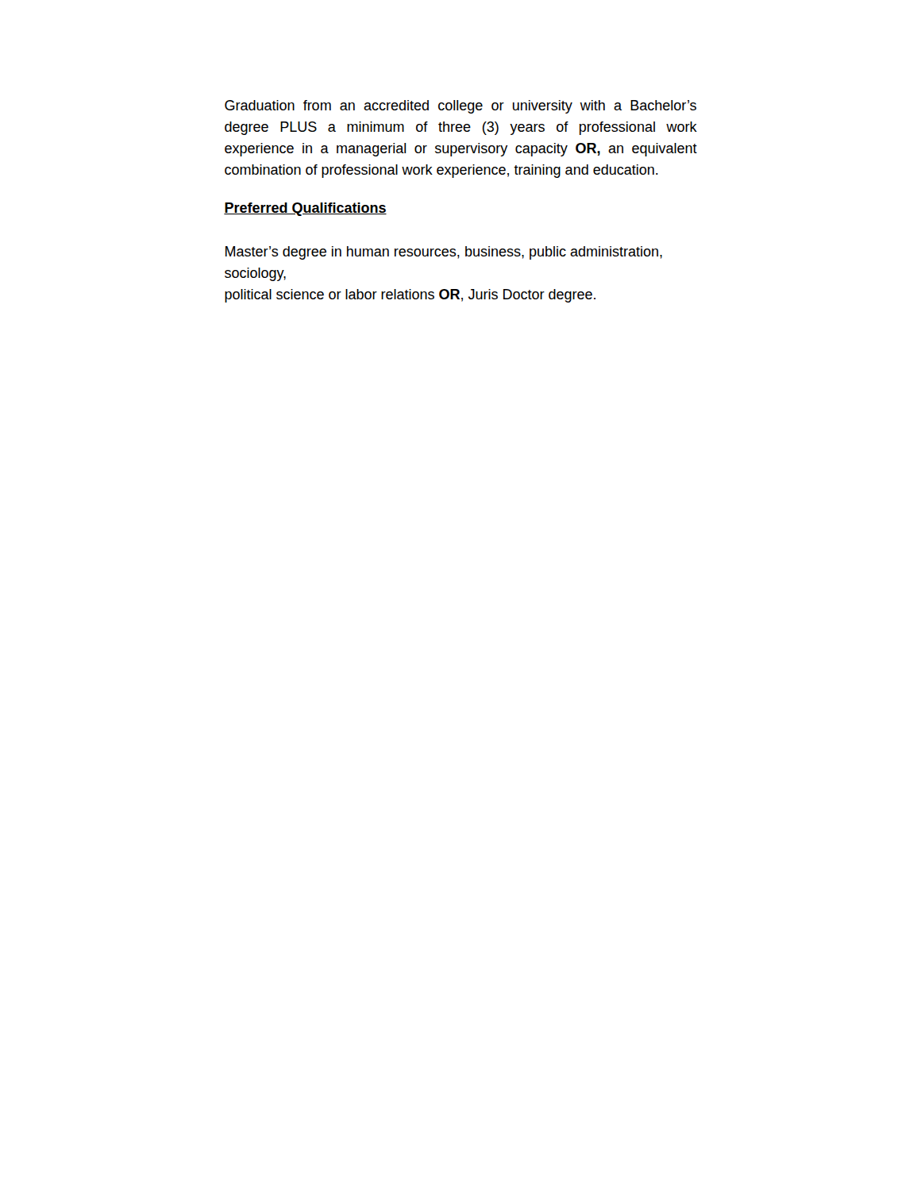Graduation from an accredited college or university with a Bachelor’s degree PLUS a minimum of three (3) years of professional work experience in a managerial or supervisory capacity OR, an equivalent combination of professional work experience, training and education.
Preferred Qualifications
Master’s degree in human resources, business, public administration, sociology,
political science or labor relations OR, Juris Doctor degree.